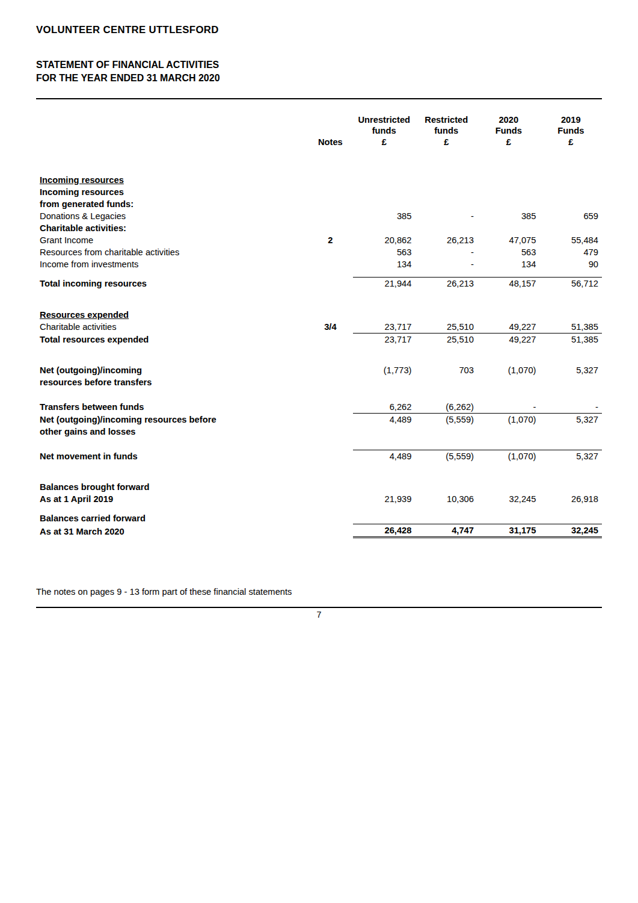VOLUNTEER CENTRE UTTLESFORD
STATEMENT OF FINANCIAL ACTIVITIES
FOR THE YEAR ENDED 31 MARCH 2020
| | Notes | Unrestricted funds £ | Restricted funds £ | 2020 Funds £ | 2019 Funds £ |
| --- | --- | --- | --- | --- | --- |
| Incoming resources | | | | | |
| Incoming resources | | | | | |
| from generated funds: | | | | | |
| Donations & Legacies | | 385 | - | 385 | 659 |
| Charitable activities: | | | | | |
| Grant Income | 2 | 20,862 | 26,213 | 47,075 | 55,484 |
| Resources from charitable activities | | 563 | - | 563 | 479 |
| Income from investments | | 134 | - | 134 | 90 |
| Total incoming resources | | 21,944 | 26,213 | 48,157 | 56,712 |
| Resources expended | | | | | |
| Charitable activities | 3/4 | 23,717 | 25,510 | 49,227 | 51,385 |
| Total resources expended | | 23,717 | 25,510 | 49,227 | 51,385 |
| Net (outgoing)/incoming | | (1,773) | 703 | (1,070) | 5,327 |
| resources before transfers | | | | | |
| Transfers between funds | | 6,262 | (6,262) | - | - |
| Net (outgoing)/incoming resources before | | 4,489 | (5,559) | (1,070) | 5,327 |
| other gains and losses | | | | | |
| Net movement in funds | | 4,489 | (5,559) | (1,070) | 5,327 |
| Balances brought forward | | | | | |
| As at 1 April 2019 | | 21,939 | 10,306 | 32,245 | 26,918 |
| Balances carried forward | | | | | |
| As at 31 March 2020 | | 26,428 | 4,747 | 31,175 | 32,245 |
The notes on pages 9 - 13 form part of these financial statements
7